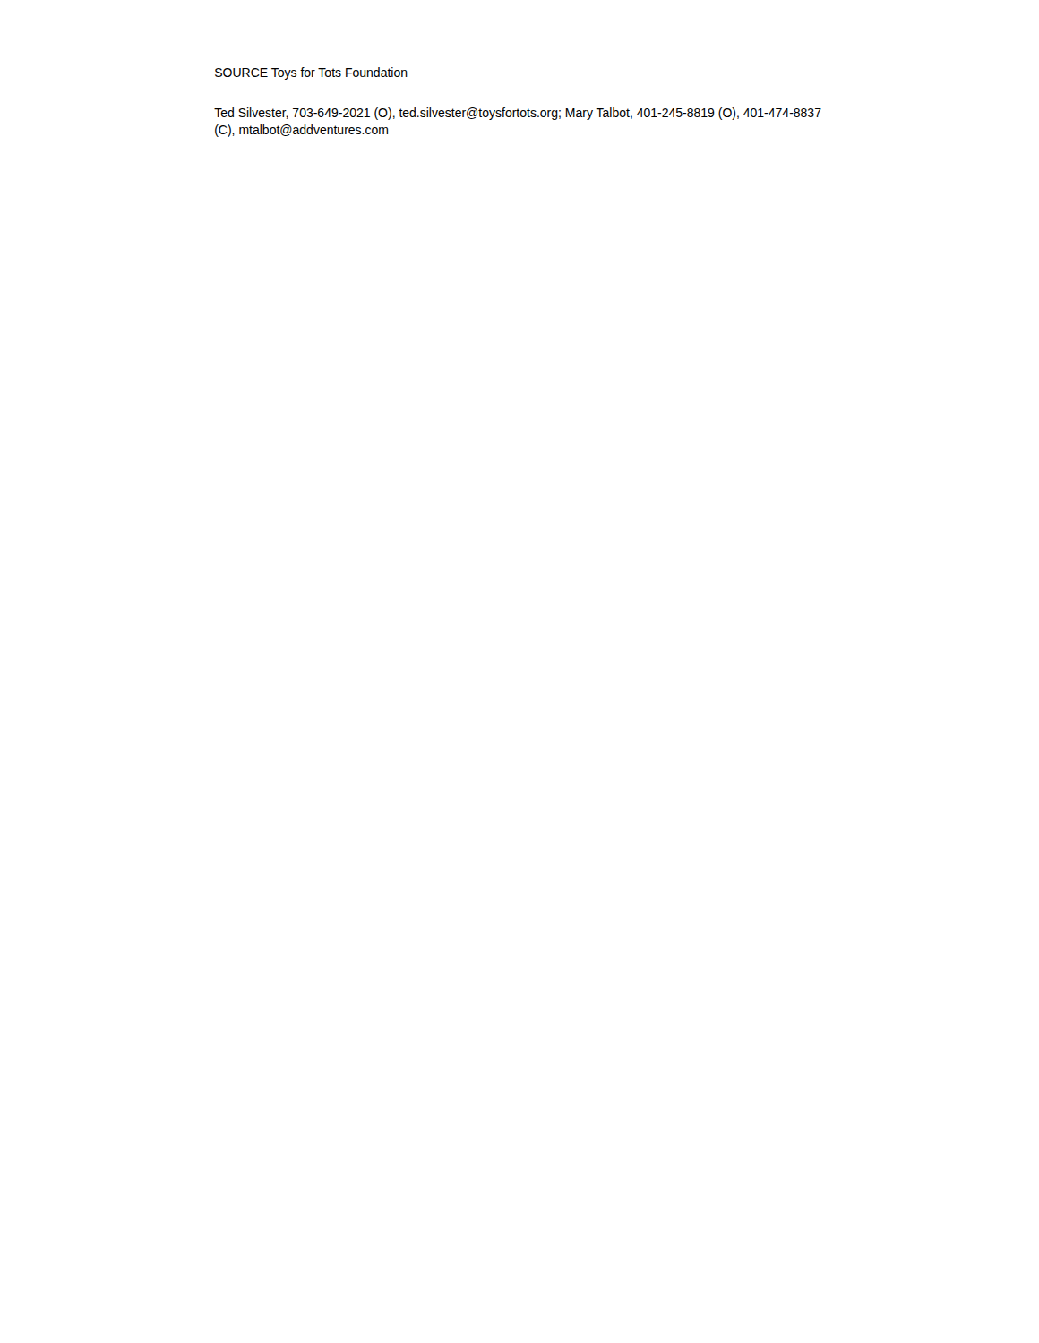SOURCE Toys for Tots Foundation
Ted Silvester, 703-649-2021 (O), ted.silvester@toysfortots.org; Mary Talbot, 401-245-8819 (O), 401-474-8837 (C), mtalbot@addventures.com